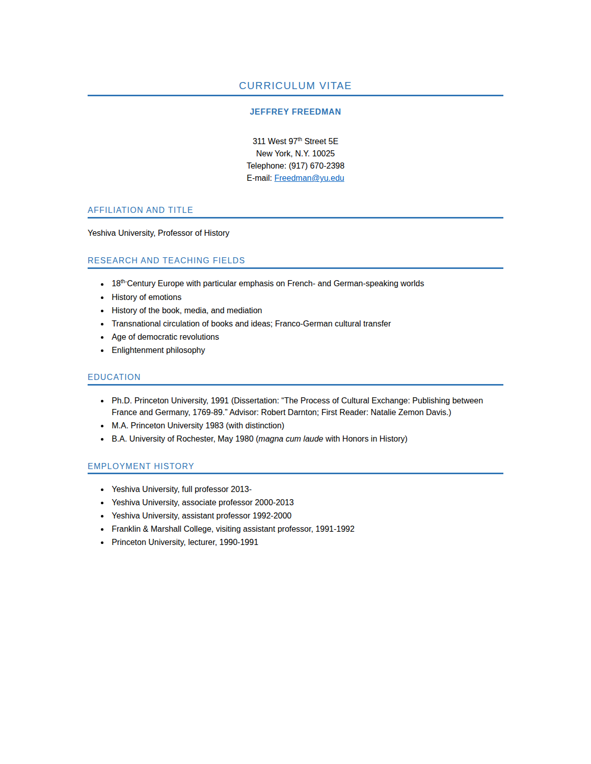CURRICULUM VITAE
JEFFREY FREEDMAN
311 West 97th Street 5E
New York, N.Y. 10025
Telephone: (917) 670-2398
E-mail: Freedman@yu.edu
AFFILIATION AND TITLE
Yeshiva University, Professor of History
RESEARCH AND TEACHING FIELDS
18th-Century Europe with particular emphasis on French- and German-speaking worlds
History of emotions
History of the book, media, and mediation
Transnational circulation of books and ideas; Franco-German cultural transfer
Age of democratic revolutions
Enlightenment philosophy
EDUCATION
Ph.D. Princeton University, 1991 (Dissertation: “The Process of Cultural Exchange: Publishing between France and Germany, 1769-89.” Advisor: Robert Darnton; First Reader: Natalie Zemon Davis.)
M.A. Princeton University 1983 (with distinction)
B.A. University of Rochester, May 1980 (magna cum laude with Honors in History)
EMPLOYMENT HISTORY
Yeshiva University, full professor 2013-
Yeshiva University, associate professor 2000-2013
Yeshiva University, assistant professor 1992-2000
Franklin & Marshall College, visiting assistant professor, 1991-1992
Princeton University, lecturer, 1990-1991